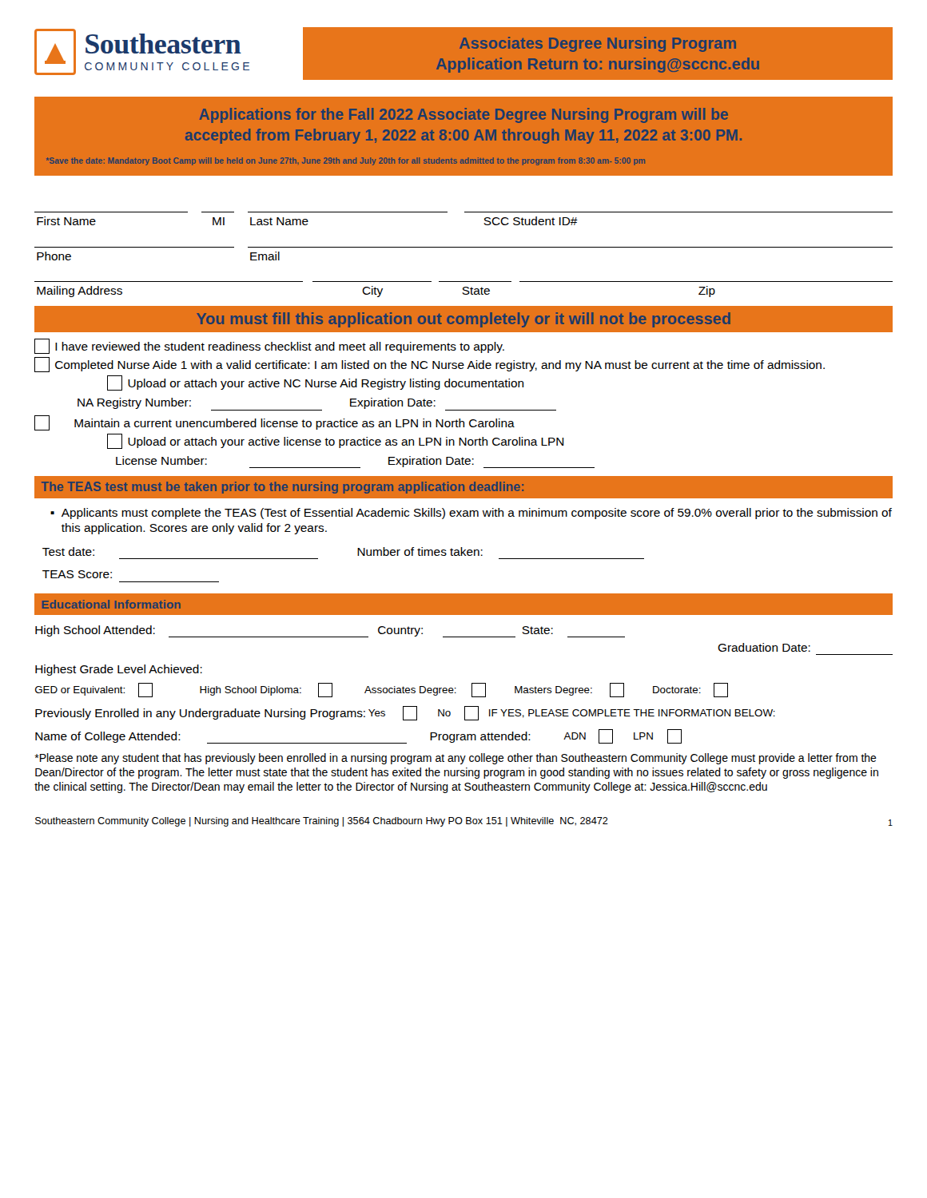Southeastern
COMMUNITY COLLEGE
Associates Degree Nursing Program
Application Return to: nursing@sccnc.edu
Applications for the Fall 2022 Associate Degree Nursing Program will be
accepted from February 1, 2022 at 8:00 AM through May 11, 2022 at 3:00 PM.
*Save the date: Mandatory Boot Camp will be held on June 27th, June 29th and July 20th for all students admitted to the program from 8:30 am- 5:00 pm
First Name
MI
Last Name
SCC Student ID#
Phone
Email
Mailing Address
City
State
Zip
You must fill this application out completely or it will not be processed
I have reviewed the student readiness checklist and meet all requirements to apply.
Completed Nurse Aide 1 with a valid certificate: I am listed on the NC Nurse Aide registry, and my NA must be current at the time of admission.
Upload or attach your active NC Nurse Aid Registry listing documentation
NA Registry Number:
Expiration Date:
Maintain a current unencumbered license to practice as an LPN in North Carolina
Upload or attach your active license to practice as an LPN in North Carolina LPN
License Number:
Expiration Date:
The TEAS test must be taken prior to the nursing program application deadline:
Applicants must complete the TEAS (Test of Essential Academic Skills) exam with a minimum composite score of 59.0% overall prior to the submission of this application. Scores are only valid for 2 years.
Test date:
Number of times taken:
TEAS Score:
Educational Information
High School Attended:
Country:
State:
Graduation Date:
Highest Grade Level Achieved:
GED or Equivalent:
High School Diploma:
Associates Degree:
Masters Degree:
Doctorate:
Previously Enrolled in any Undergraduate Nursing Programs:
Yes
No
IF YES, PLEASE COMPLETE THE INFORMATION BELOW:
Name of College Attended:
Program attended:
ADN
LPN
*Please note any student that has previously been enrolled in a nursing program at any college other than Southeastern Community College must provide a letter from the Dean/Director of the program. The letter must state that the student has exited the nursing program in good standing with no issues related to safety or gross negligence in the clinical setting. The Director/Dean may email the letter to the Director of Nursing at Southeastern Community College at: Jessica.Hill@sccnc.edu
Southeastern Community College | Nursing and Healthcare Training | 3564 Chadbourn Hwy PO Box 151 | Whiteville NC, 28472
1